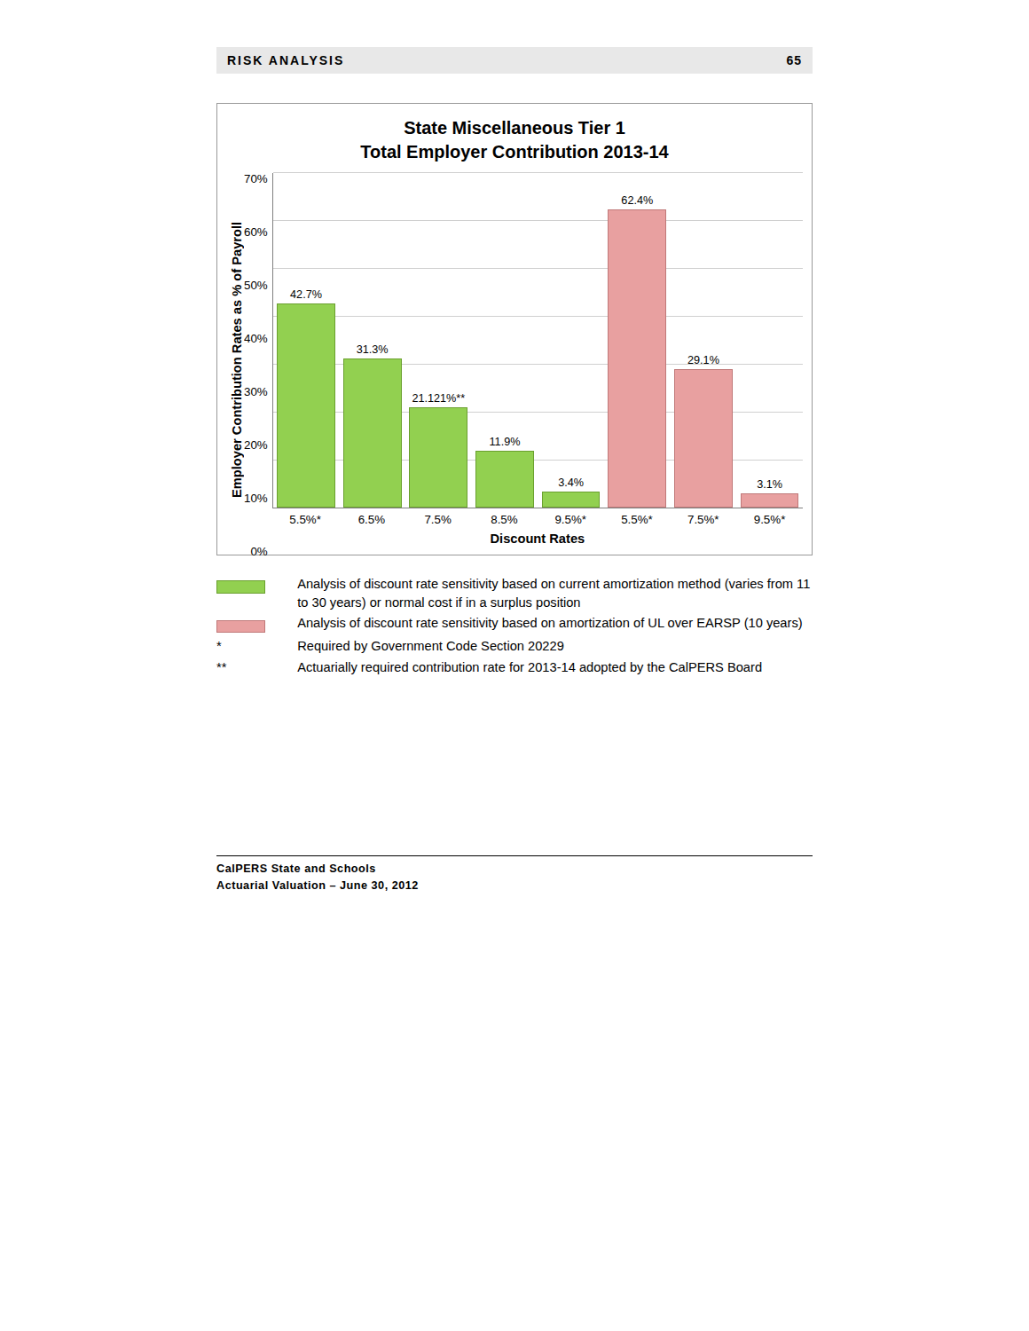RISK ANALYSIS 65
State Miscellaneous Tier 1
Total Employer Contribution 2013-14
Employer Contribution Rates as % of Payroll
70% 60% 50% 40% 30% 20% 10% 0%
42.7%
31.3%
21.121%**
11.9%
3.4%
62.4%
29.1%
3.1%
5.5%* 6.5% 7.5% 8.5% 9.5%* 5.5%* 7.5%* 9.5%*
Discount Rates
Analysis of discount rate sensitivity based on current amortization method (varies from 11 to 30 years) or normal cost if in a surplus position
Analysis of discount rate sensitivity based on amortization of UL over EARSP (10 years)
*
Required by Government Code Section 20229
**
Actuarially required contribution rate for 2013-14 adopted by the CalPERS Board
CalPERS State and Schools
Actuarial Valuation – June 30, 2012